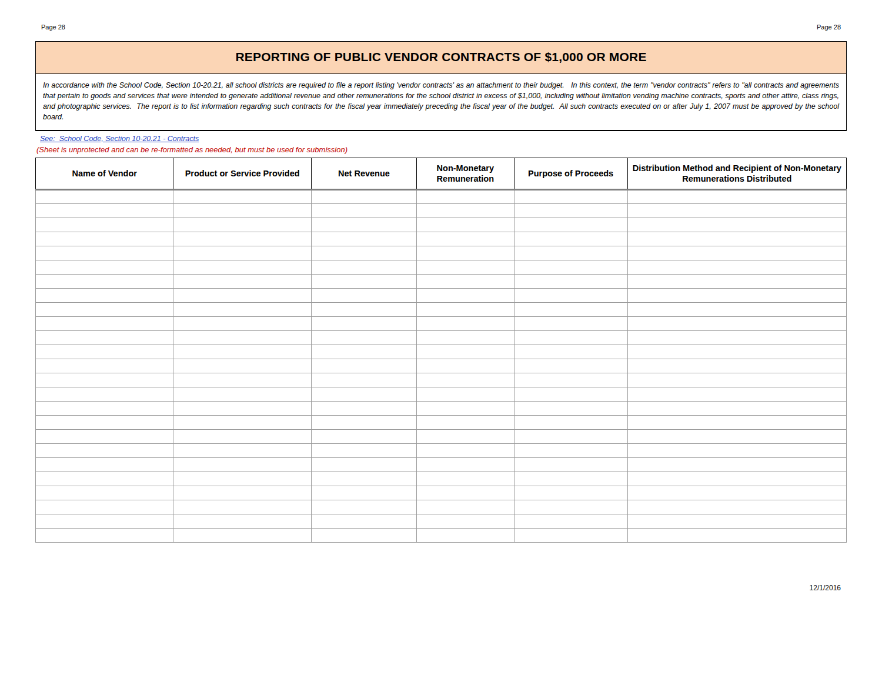Page 28 Page 28
REPORTING OF PUBLIC VENDOR CONTRACTS OF $1,000 OR MORE
In accordance with the School Code, Section 10-20.21, all school districts are required to file a report listing 'vendor contracts' as an attachment to their budget. In this context, the term "vendor contracts" refers to "all contracts and agreements that pertain to goods and services that were intended to generate additional revenue and other remunerations for the school district in excess of $1,000, including without limitation vending machine contracts, sports and other attire, class rings, and photographic services. The report is to list information regarding such contracts for the fiscal year immediately preceding the fiscal year of the budget. All such contracts executed on or after July 1, 2007 must be approved by the school board.
See: School Code, Section 10-20.21 - Contracts
(Sheet is unprotected and can be re-formatted as needed, but must be used for submission)
| Name of Vendor | Product or Service Provided | Net Revenue | Non-Monetary Remuneration | Purpose of Proceeds | Distribution Method and Recipient of Non-Monetary Remunerations Distributed |
| --- | --- | --- | --- | --- | --- |
12/1/2016